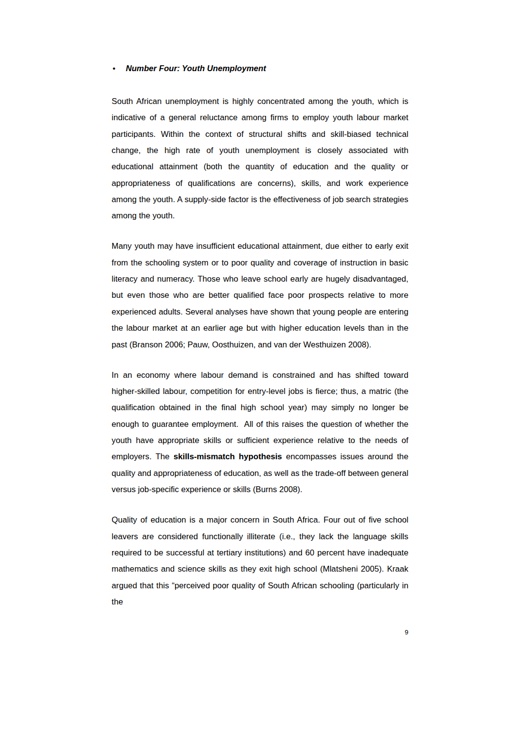Number Four: Youth Unemployment
South African unemployment is highly concentrated among the youth, which is indicative of a general reluctance among firms to employ youth labour market participants. Within the context of structural shifts and skill-biased technical change, the high rate of youth unemployment is closely associated with educational attainment (both the quantity of education and the quality or appropriateness of qualifications are concerns), skills, and work experience among the youth. A supply-side factor is the effectiveness of job search strategies among the youth.
Many youth may have insufficient educational attainment, due either to early exit from the schooling system or to poor quality and coverage of instruction in basic literacy and numeracy. Those who leave school early are hugely disadvantaged, but even those who are better qualified face poor prospects relative to more experienced adults. Several analyses have shown that young people are entering the labour market at an earlier age but with higher education levels than in the past (Branson 2006; Pauw, Oosthuizen, and van der Westhuizen 2008).
In an economy where labour demand is constrained and has shifted toward higher-skilled labour, competition for entry-level jobs is fierce; thus, a matric (the qualification obtained in the final high school year) may simply no longer be enough to guarantee employment. All of this raises the question of whether the youth have appropriate skills or sufficient experience relative to the needs of employers. The skills-mismatch hypothesis encompasses issues around the quality and appropriateness of education, as well as the trade-off between general versus job-specific experience or skills (Burns 2008).
Quality of education is a major concern in South Africa. Four out of five school leavers are considered functionally illiterate (i.e., they lack the language skills required to be successful at tertiary institutions) and 60 percent have inadequate mathematics and science skills as they exit high school (Mlatsheni 2005). Kraak argued that this “perceived poor quality of South African schooling (particularly in the
9